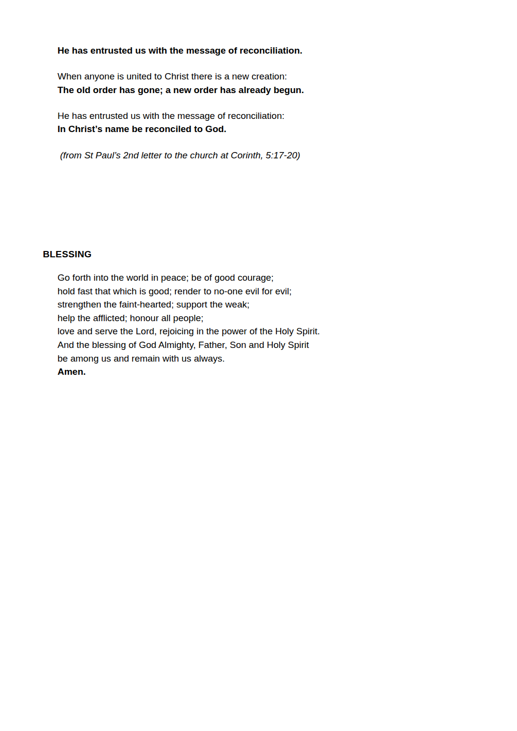He has entrusted us with the message of reconciliation.
When anyone is united to Christ there is a new creation:
The old order has gone; a new order has already begun.
He has entrusted us with the message of reconciliation:
In Christ’s name be reconciled to God.
(from St Paul’s 2nd letter to the church at Corinth, 5:17-20)
BLESSING
Go forth into the world in peace; be of good courage;
hold fast that which is good; render to no-one evil for evil;
strengthen the faint-hearted; support the weak;
help the afflicted; honour all people;
love and serve the Lord, rejoicing in the power of the Holy Spirit.
And the blessing of God Almighty, Father, Son and Holy Spirit
be among us and remain with us always.
Amen.